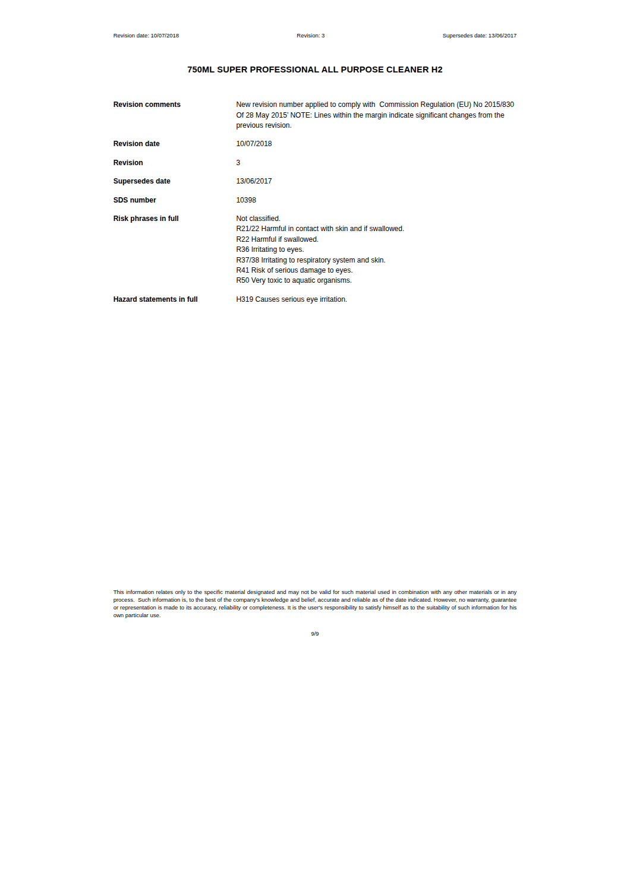Revision date: 10/07/2018
Revision: 3
Supersedes date: 13/06/2017
750ML SUPER PROFESSIONAL ALL PURPOSE CLEANER H2
| Revision comments | New revision number applied to comply with Commission Regulation (EU) No 2015/830 Of 28 May 2015’ NOTE: Lines within the margin indicate significant changes from the previous revision. |
| Revision date | 10/07/2018 |
| Revision | 3 |
| Supersedes date | 13/06/2017 |
| SDS number | 10398 |
| Risk phrases in full | Not classified. R21/22 Harmful in contact with skin and if swallowed. R22 Harmful if swallowed. R36 Irritating to eyes. R37/38 Irritating to respiratory system and skin. R41 Risk of serious damage to eyes. R50 Very toxic to aquatic organisms. |
| Hazard statements in full | H319 Causes serious eye irritation. |
This information relates only to the specific material designated and may not be valid for such material used in combination with any other materials or in any process. Such information is, to the best of the company's knowledge and belief, accurate and reliable as of the date indicated. However, no warranty, guarantee or representation is made to its accuracy, reliability or completeness. It is the user's responsibility to satisfy himself as to the suitability of such information for his own particular use.
9/9